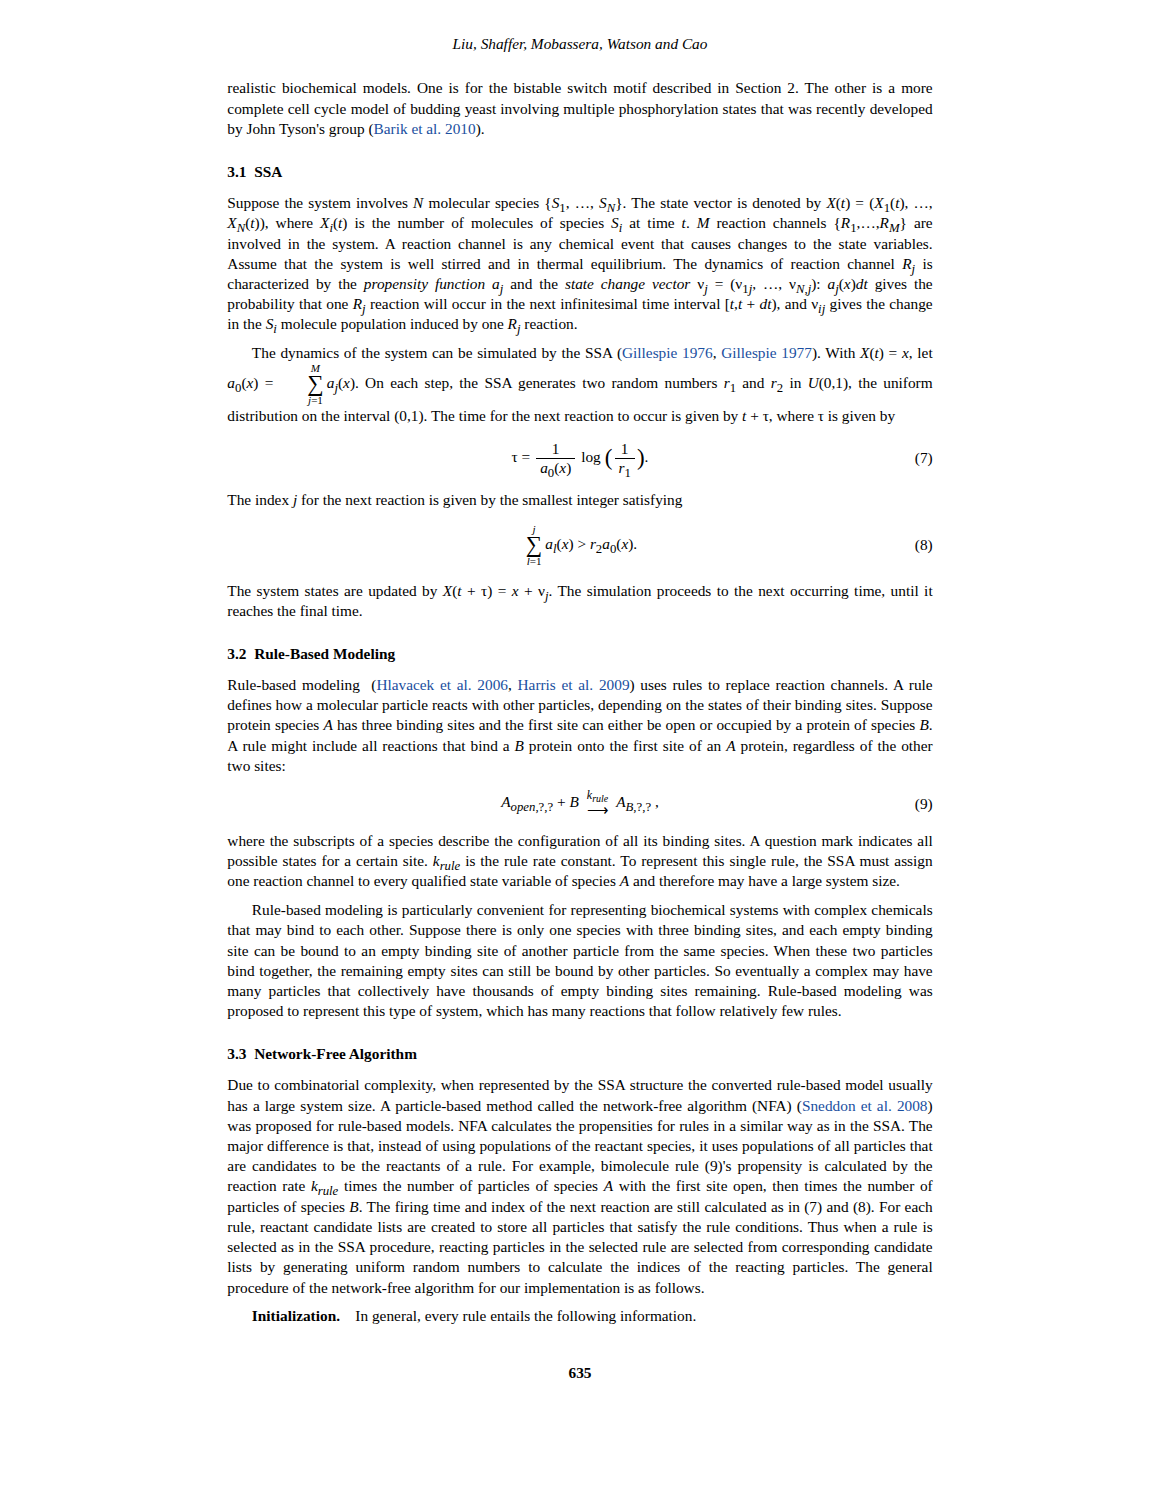Liu, Shaffer, Mobassera, Watson and Cao
realistic biochemical models. One is for the bistable switch motif described in Section 2. The other is a more complete cell cycle model of budding yeast involving multiple phosphorylation states that was recently developed by John Tyson's group (Barik et al. 2010).
3.1 SSA
Suppose the system involves N molecular species {S1, …, SN}. The state vector is denoted by X(t) = (X1(t), …, XN(t)), where Xi(t) is the number of molecules of species Si at time t. M reaction channels {R1,…,RM} are involved in the system. A reaction channel is any chemical event that causes changes to the state variables. Assume that the system is well stirred and in thermal equilibrium. The dynamics of reaction channel Rj is characterized by the propensity function aj and the state change vector νj = (ν1j, …, νN,j): aj(x)dt gives the probability that one Rj reaction will occur in the next infinitesimal time interval [t,t + dt), and νij gives the change in the Si molecule population induced by one Rj reaction.
The dynamics of the system can be simulated by the SSA (Gillespie 1976, Gillespie 1977). With X(t) = x, let a0(x) = M∑j=1 aj(x). On each step, the SSA generates two random numbers r1 and r2 in U(0,1), the uniform distribution on the interval (0,1). The time for the next reaction to occur is given by t + τ, where τ is given by
τ = 1 a0(x) log (1 r1). (7)
The index j for the next reaction is given by the smallest integer satisfying
j∑l=1 al(x) > r2a0(x). (8)
The system states are updated by X(t + τ) = x + νj. The simulation proceeds to the next occurring time, until it reaches the final time.
3.2 Rule-Based Modeling
Rule-based modeling (Hlavacek et al. 2006, Harris et al. 2009) uses rules to replace reaction channels. A rule defines how a molecular particle reacts with other particles, depending on the states of their binding sites. Suppose protein species A has three binding sites and the first site can either be open or occupied by a protein of species B. A rule might include all reactions that bind a B protein onto the first site of an A protein, regardless of the other two sites:
Aopen,?,? + B krule⟶ AB,?,? , (9)
where the subscripts of a species describe the configuration of all its binding sites. A question mark indicates all possible states for a certain site. krule is the rule rate constant. To represent this single rule, the SSA must assign one reaction channel to every qualified state variable of species A and therefore may have a large system size.
Rule-based modeling is particularly convenient for representing biochemical systems with complex chemicals that may bind to each other. Suppose there is only one species with three binding sites, and each empty binding site can be bound to an empty binding site of another particle from the same species. When these two particles bind together, the remaining empty sites can still be bound by other particles. So eventually a complex may have many particles that collectively have thousands of empty binding sites remaining. Rule-based modeling was proposed to represent this type of system, which has many reactions that follow relatively few rules.
3.3 Network-Free Algorithm
Due to combinatorial complexity, when represented by the SSA structure the converted rule-based model usually has a large system size. A particle-based method called the network-free algorithm (NFA) (Sneddon et al. 2008) was proposed for rule-based models. NFA calculates the propensities for rules in a similar way as in the SSA. The major difference is that, instead of using populations of the reactant species, it uses populations of all particles that are candidates to be the reactants of a rule. For example, bimolecule rule (9)'s propensity is calculated by the reaction rate krule times the number of particles of species A with the first site open, then times the number of particles of species B. The firing time and index of the next reaction are still calculated as in (7) and (8). For each rule, reactant candidate lists are created to store all particles that satisfy the rule conditions. Thus when a rule is selected as in the SSA procedure, reacting particles in the selected rule are selected from corresponding candidate lists by generating uniform random numbers to calculate the indices of the reacting particles. The general procedure of the network-free algorithm for our implementation is as follows.
Initialization. In general, every rule entails the following information.
635